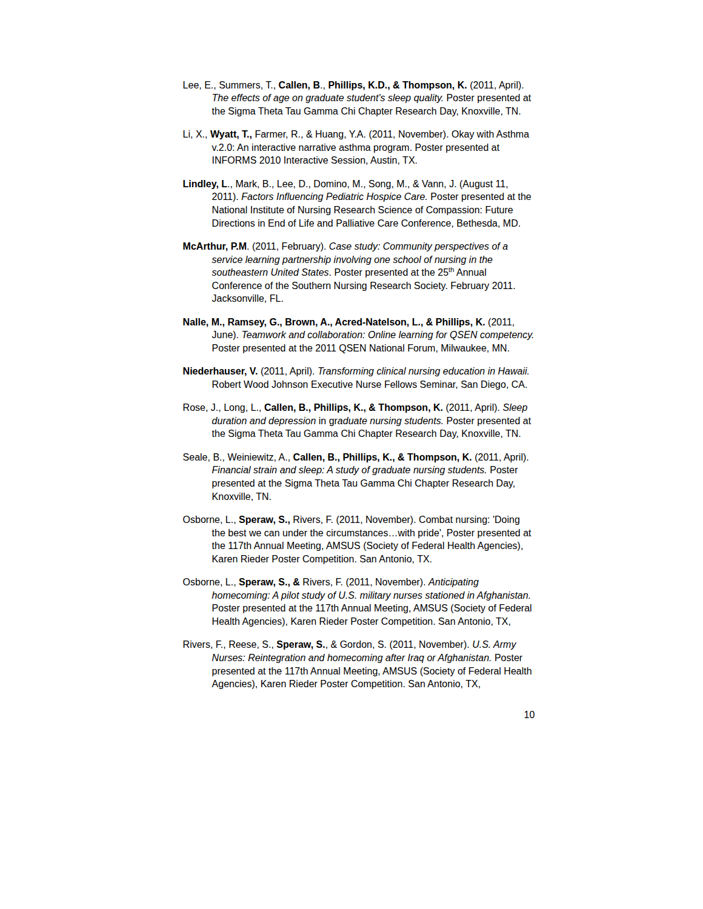Lee, E., Summers, T., Callen, B., Phillips, K.D., & Thompson, K. (2011, April). The effects of age on graduate student's sleep quality. Poster presented at the Sigma Theta Tau Gamma Chi Chapter Research Day, Knoxville, TN.
Li, X., Wyatt, T., Farmer, R., & Huang, Y.A. (2011, November). Okay with Asthma v.2.0: An interactive narrative asthma program. Poster presented at INFORMS 2010 Interactive Session, Austin, TX.
Lindley, L., Mark, B., Lee, D., Domino, M., Song, M., & Vann, J. (August 11, 2011). Factors Influencing Pediatric Hospice Care. Poster presented at the National Institute of Nursing Research Science of Compassion: Future Directions in End of Life and Palliative Care Conference, Bethesda, MD.
McArthur, P.M. (2011, February). Case study: Community perspectives of a service learning partnership involving one school of nursing in the southeastern United States. Poster presented at the 25th Annual Conference of the Southern Nursing Research Society. February 2011. Jacksonville, FL.
Nalle, M., Ramsey, G., Brown, A., Acred-Natelson, L., & Phillips, K. (2011, June). Teamwork and collaboration: Online learning for QSEN competency. Poster presented at the 2011 QSEN National Forum, Milwaukee, MN.
Niederhauser, V. (2011, April). Transforming clinical nursing education in Hawaii. Robert Wood Johnson Executive Nurse Fellows Seminar, San Diego, CA.
Rose, J., Long, L., Callen, B., Phillips, K., & Thompson, K. (2011, April). Sleep duration and depression in graduate nursing students. Poster presented at the Sigma Theta Tau Gamma Chi Chapter Research Day, Knoxville, TN.
Seale, B., Weiniewitz, A., Callen, B., Phillips, K., & Thompson, K. (2011, April). Financial strain and sleep: A study of graduate nursing students. Poster presented at the Sigma Theta Tau Gamma Chi Chapter Research Day, Knoxville, TN.
Osborne, L., Speraw, S., Rivers, F. (2011, November). Combat nursing: 'Doing the best we can under the circumstances…with pride', Poster presented at the 117th Annual Meeting, AMSUS (Society of Federal Health Agencies), Karen Rieder Poster Competition. San Antonio, TX.
Osborne, L., Speraw, S., & Rivers, F. (2011, November). Anticipating homecoming: A pilot study of U.S. military nurses stationed in Afghanistan. Poster presented at the 117th Annual Meeting, AMSUS (Society of Federal Health Agencies), Karen Rieder Poster Competition. San Antonio, TX,
Rivers, F., Reese, S., Speraw, S., & Gordon, S. (2011, November). U.S. Army Nurses: Reintegration and homecoming after Iraq or Afghanistan. Poster presented at the 117th Annual Meeting, AMSUS (Society of Federal Health Agencies), Karen Rieder Poster Competition. San Antonio, TX,
10